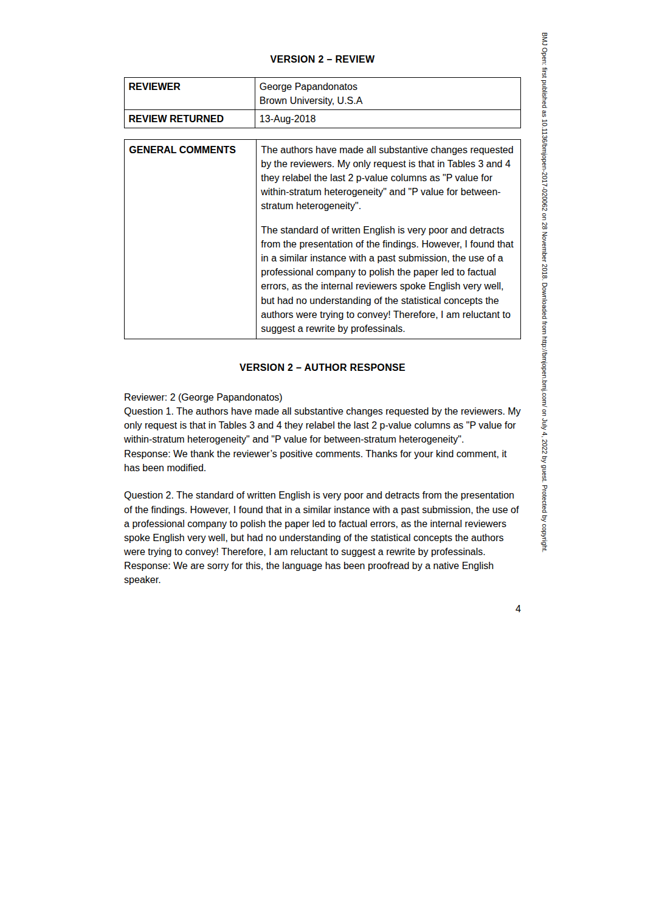VERSION 2 – REVIEW
| REVIEWER | George Papandonatos Brown University, U.S.A |
| REVIEW RETURNED | 13-Aug-2018 |
| GENERAL COMMENTS | The authors have made all substantive changes requested by the reviewers. My only request is that in Tables 3 and 4 they relabel the last 2 p-value columns as "P value for within-stratum heterogeneity" and "P value for between-stratum heterogeneity". The standard of written English is very poor and detracts from the presentation of the findings. However, I found that in a similar instance with a past submission, the use of a professional company to polish the paper led to factual errors, as the internal reviewers spoke English very well, but had no understanding of the statistical concepts the authors were trying to convey! Therefore, I am reluctant to suggest a rewrite by professinals. |
VERSION 2 – AUTHOR RESPONSE
Reviewer: 2 (George Papandonatos)
Question 1. The authors have made all substantive changes requested by the reviewers. My only request is that in Tables 3 and 4 they relabel the last 2 p-value columns as "P value for within-stratum heterogeneity" and "P value for between-stratum heterogeneity".
Response: We thank the reviewer’s positive comments. Thanks for your kind comment, it has been modified.
Question 2. The standard of written English is very poor and detracts from the presentation of the findings. However, I found that in a similar instance with a past submission, the use of a professional company to polish the paper led to factual errors, as the internal reviewers spoke English very well, but had no understanding of the statistical concepts the authors were trying to convey! Therefore, I am reluctant to suggest a rewrite by professinals.
Response: We are sorry for this, the language has been proofread by a native English speaker.
4
BMJ Open: first published as 10.1136/bmjopen-2017-020062 on 28 November 2018. Downloaded from http://bmjopen.bmj.com/ on July 4, 2022 by guest. Protected by copyright.